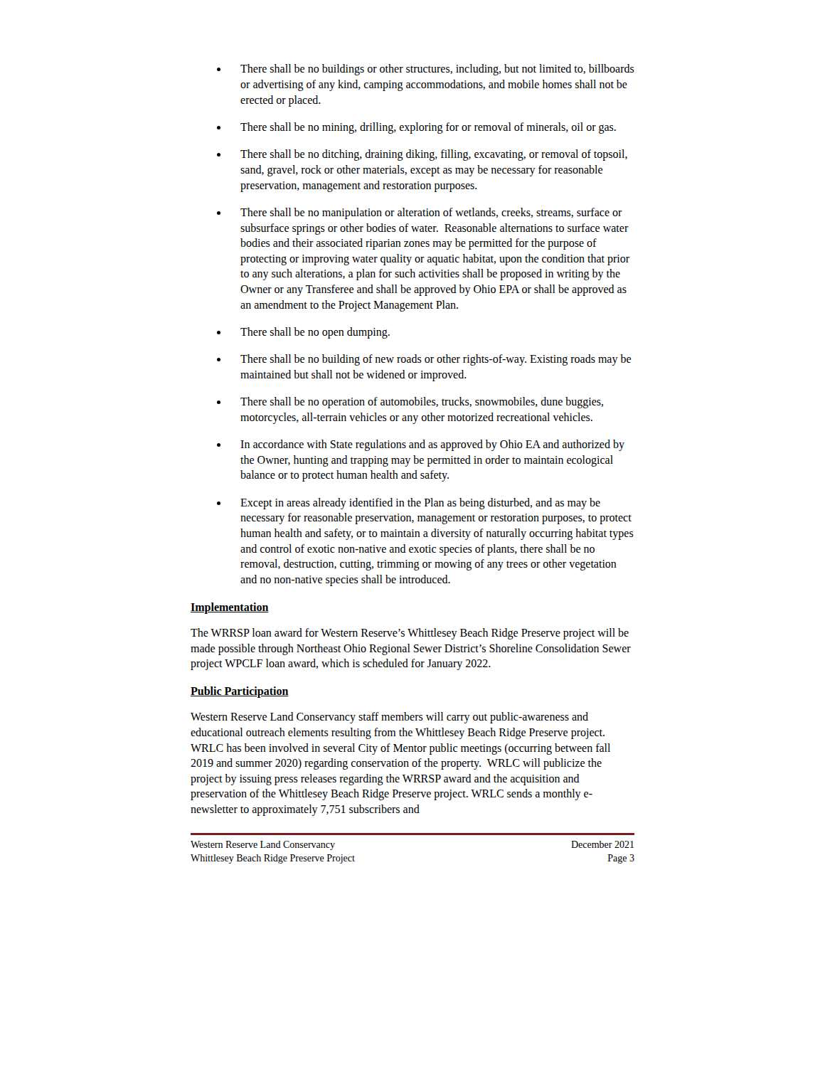There shall be no buildings or other structures, including, but not limited to, billboards or advertising of any kind, camping accommodations, and mobile homes shall not be erected or placed.
There shall be no mining, drilling, exploring for or removal of minerals, oil or gas.
There shall be no ditching, draining diking, filling, excavating, or removal of topsoil, sand, gravel, rock or other materials, except as may be necessary for reasonable preservation, management and restoration purposes.
There shall be no manipulation or alteration of wetlands, creeks, streams, surface or subsurface springs or other bodies of water. Reasonable alternations to surface water bodies and their associated riparian zones may be permitted for the purpose of protecting or improving water quality or aquatic habitat, upon the condition that prior to any such alterations, a plan for such activities shall be proposed in writing by the Owner or any Transferee and shall be approved by Ohio EPA or shall be approved as an amendment to the Project Management Plan.
There shall be no open dumping.
There shall be no building of new roads or other rights-of-way. Existing roads may be maintained but shall not be widened or improved.
There shall be no operation of automobiles, trucks, snowmobiles, dune buggies, motorcycles, all-terrain vehicles or any other motorized recreational vehicles.
In accordance with State regulations and as approved by Ohio EA and authorized by the Owner, hunting and trapping may be permitted in order to maintain ecological balance or to protect human health and safety.
Except in areas already identified in the Plan as being disturbed, and as may be necessary for reasonable preservation, management or restoration purposes, to protect human health and safety, or to maintain a diversity of naturally occurring habitat types and control of exotic non-native and exotic species of plants, there shall be no removal, destruction, cutting, trimming or mowing of any trees or other vegetation and no non-native species shall be introduced.
Implementation
The WRRSP loan award for Western Reserve’s Whittlesey Beach Ridge Preserve project will be made possible through Northeast Ohio Regional Sewer District’s Shoreline Consolidation Sewer project WPCLF loan award, which is scheduled for January 2022.
Public Participation
Western Reserve Land Conservancy staff members will carry out public-awareness and educational outreach elements resulting from the Whittlesey Beach Ridge Preserve project. WRLC has been involved in several City of Mentor public meetings (occurring between fall 2019 and summer 2020) regarding conservation of the property. WRLC will publicize the project by issuing press releases regarding the WRRSP award and the acquisition and preservation of the Whittlesey Beach Ridge Preserve project. WRLC sends a monthly e-newsletter to approximately 7,751 subscribers and
Western Reserve Land Conservancy Whittlesey Beach Ridge Preserve Project
December 2021 Page 3